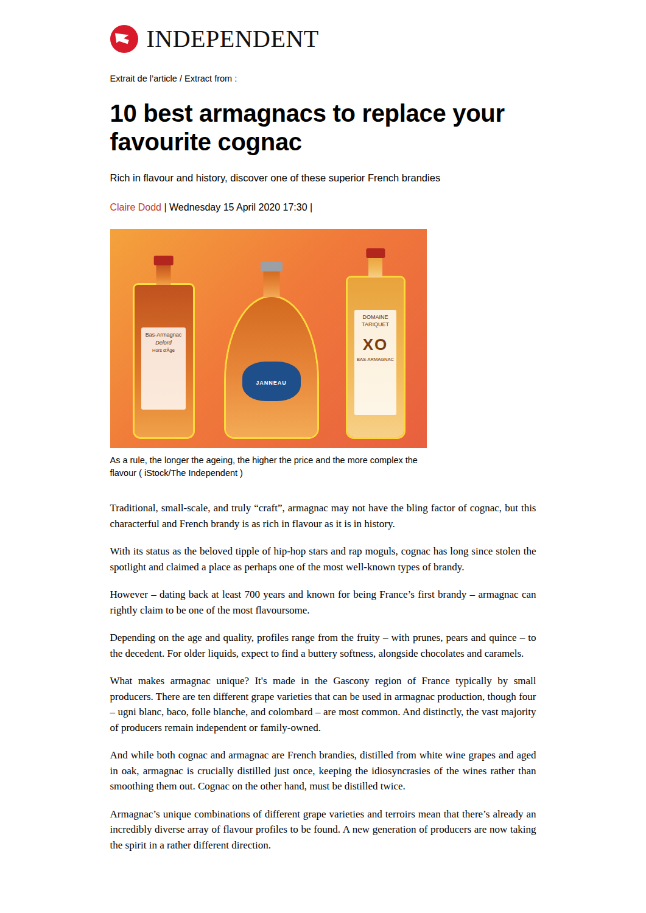INDEPENDENT
Extrait de l’article / Extract from :
10 best armagnacs to replace your favourite cognac
Rich in flavour and history, discover one of these superior French brandies
Claire Dodd | Wednesday 15 April 2020 17:30 |
Bas-Armagnac
Delord
Hors d'Âge
JANNEAU
DOMAINE
TARIQUET XO BAS-ARMAGNAC
As a rule, the longer the ageing, the higher the price and the more complex the flavour ( iStock/The Independent )
Traditional, small-scale, and truly “craft”, armagnac may not have the bling factor of cognac, but this characterful and French brandy is as rich in flavour as it is in history.
With its status as the beloved tipple of hip-hop stars and rap moguls, cognac has long since stolen the spotlight and claimed a place as perhaps one of the most well-known types of brandy.
However – dating back at least 700 years and known for being France’s first brandy – armagnac can rightly claim to be one of the most flavoursome.
Depending on the age and quality, profiles range from the fruity – with prunes, pears and quince – to the decedent. For older liquids, expect to find a buttery softness, alongside chocolates and caramels.
What makes armagnac unique? It's made in the Gascony region of France typically by small producers. There are ten different grape varieties that can be used in armagnac production, though four – ugni blanc, baco, folle blanche, and colombard – are most common. And distinctly, the vast majority of producers remain independent or family-owned.
And while both cognac and armagnac are French brandies, distilled from white wine grapes and aged in oak, armagnac is crucially distilled just once, keeping the idiosyncrasies of the wines rather than smoothing them out. Cognac on the other hand, must be distilled twice.
Armagnac’s unique combinations of different grape varieties and terroirs mean that there’s already an incredibly diverse array of flavour profiles to be found. A new generation of producers are now taking the spirit in a rather different direction.